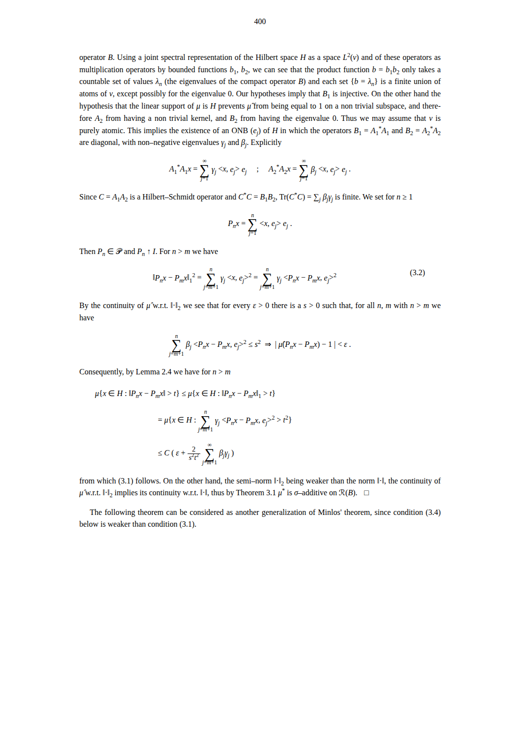400
operator B. Using a joint spectral representation of the Hilbert space H as a space L2(ν) and of these operators as multiplication operators by bounded functions b1, b2, we can see that the product function b = b1b2 only takes a countable set of values λn (the eigenvalues of the compact operator B) and each set {b = λn} is a finite union of atoms of ν, except possibly for the eigenvalue 0. Our hypotheses imply that B1 is injective. On the other hand the hypothesis that the linear support of μ is H prevents μ̂ from being equal to 1 on a non trivial subspace, and therefore A2 from having a non trivial kernel, and B2 from having the eigenvalue 0. Thus we may assume that ν is purely atomic. This implies the existence of an ONB (ej) of H in which the operators B1 = A1*A1 and B2 = A2*A2 are diagonal, with non–negative eigenvalues γj and βj. Explicitly
A1*A1x = ∞∑j=1 γj <x, ej> ej ; A2*A2x = ∞∑j=1 βj <x, ej> ej .
Since C = A1A2 is a Hilbert–Schmidt operator and C*C = B1B2, Tr(C*C) = ∑j βjγj is finite. We set for n ≥ 1
Pnx = n∑j=1 <x, ej> ej .
Then Pn ∈ 𝒫 and Pn ↑ I. For n > m we have
(3.2) ‖Pnx − Pmx‖12 = n∑j=m+1 γj <x, ej>2 = n∑j=m+1 γj <Pnx − Pmx, ej>2
By the continuity of μ̂ w.r.t. ‖·‖2 we see that for every ε > 0 there is a s > 0 such that, for all n, m with n > m we have
n∑j=m+1 βj <Pnx − Pmx, ej>2 ≤ s2 ⇒ | μ̂(Pnx − Pmx) − 1 | < ε .
Consequently, by Lemma 2.4 we have for n > m
μ{x ∈ H : ‖Pnx − Pmx‖ > t} ≤ μ{x ∈ H : ‖Pnx − Pmx‖1 > t}
= μ{x ∈ H : n∑j=m+1 γj <Pnx − Pmx, ej>2 > t2}
≤ C ( ε + 2 s2t2 ∞∑j=m+1 βjγj )
from which (3.1) follows. On the other hand, the semi–norm ‖·‖2 being weaker than the norm ‖·‖, the continuity of μ̂ w.r.t. ‖·‖2 implies its continuity w.r.t. ‖·‖, thus by Theorem 3.1 μ* is σ–additive on ℛ(B). □
The following theorem can be considered as another generalization of Minlos' theorem, since condition (3.4) below is weaker than condition (3.1).